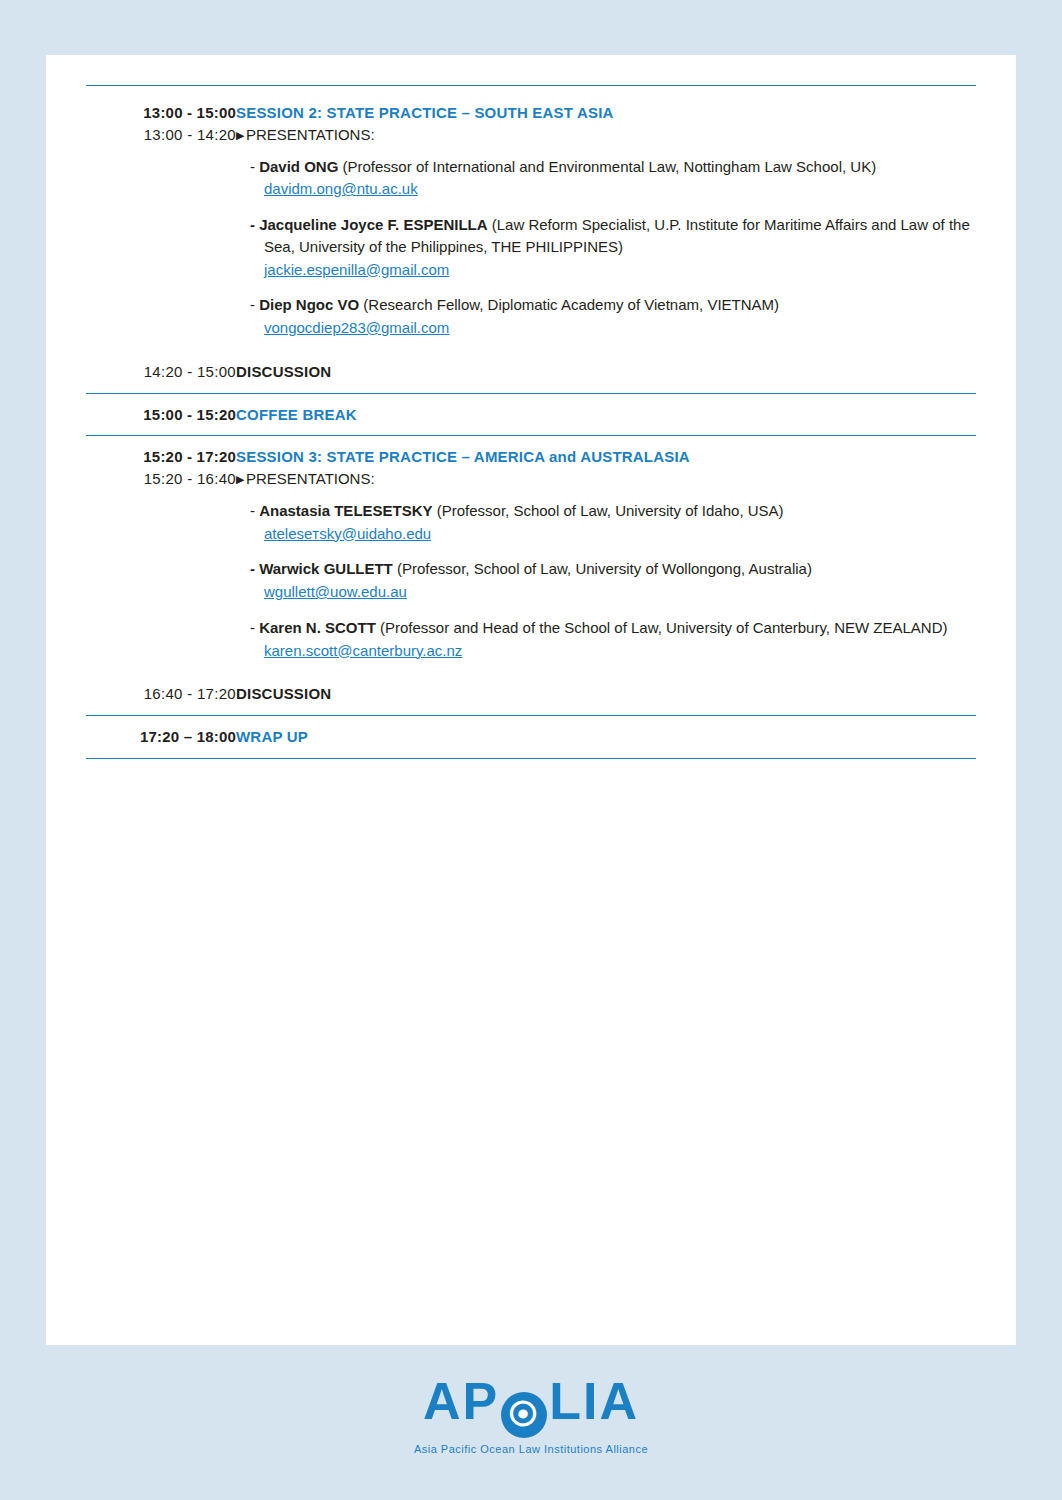| 13:00 - 15:00 | SESSION 2: STATE PRACTICE – SOUTH EAST ASIA |
| 13:00 - 14:20 | ▶ PRESENTATIONS: - David ONG (Professor of International and Environmental Law, Nottingham Law School, UK) davidm.ong@ntu.ac.uk - Jacqueline Joyce F. ESPENILLA (Law Reform Specialist, U.P. Institute for Maritime Affairs and Law of the Sea, University of the Philippines, THE PHILIPPINES) jackie.espenilla@gmail.com - Diep Ngoc VO (Research Fellow, Diplomatic Academy of Vietnam, VIETNAM) vongocdiep283@gmail.com |
| 14:20 - 15:00 | DISCUSSION |
| 15:00 - 15:20 | COFFEE BREAK |
| 15:20 - 17:20 | SESSION 3: STATE PRACTICE – AMERICA and AUSTRALASIA |
| 15:20 - 16:40 | ▶ PRESENTATIONS: - Anastasia TELESETSKY (Professor, School of Law, University of Idaho, USA) ateleseтsky@uidaho.edu - Warwick GULLETT (Professor, School of Law, University of Wollongong, Australia) wgullett@uow.edu.au - Karen N. SCOTT (Professor and Head of the School of Law, University of Canterbury, NEW ZEALAND) karen.scott@canterbury.ac.nz |
| 16:40 - 17:20 | DISCUSSION |
| 17:20 – 18:00 | WRAP UP |
AP⦿LIA
Asia Pacific Ocean Law Institutions Alliance